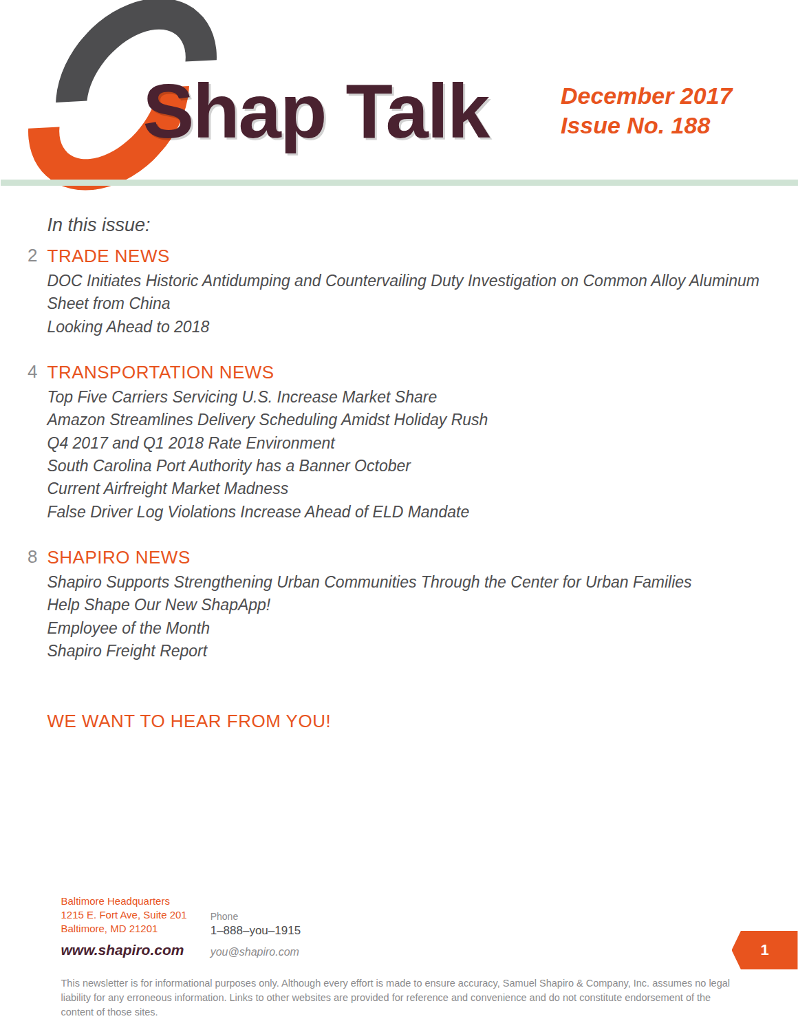Shap Talk
December 2017
Issue No. 188
In this issue:
2
TRADE NEWS
DOC Initiates Historic Antidumping and Countervailing Duty Investigation on Common Alloy Aluminum Sheet from China
Looking Ahead to 2018
4
TRANSPORTATION NEWS
Top Five Carriers Servicing U.S. Increase Market Share
Amazon Streamlines Delivery Scheduling Amidst Holiday Rush
Q4 2017 and Q1 2018 Rate Environment
South Carolina Port Authority has a Banner October
Current Airfreight Market Madness
False Driver Log Violations Increase Ahead of ELD Mandate
8
SHAPIRO NEWS
Shapiro Supports Strengthening Urban Communities Through the Center for Urban Families
Help Shape Our New ShapApp!
Employee of the Month
Shapiro Freight Report
WE WANT TO HEAR FROM YOU!
Baltimore Headquarters
1215 E. Fort Ave, Suite 201
Baltimore, MD 21201 www.shapiro.com
Phone
1–888–you–1915 you@shapiro.com
1
This newsletter is for informational purposes only. Although every effort is made to ensure accuracy, Samuel Shapiro & Company, Inc. assumes no legal liability for any erroneous information. Links to other websites are provided for reference and convenience and do not constitute endorsement of the content of those sites.